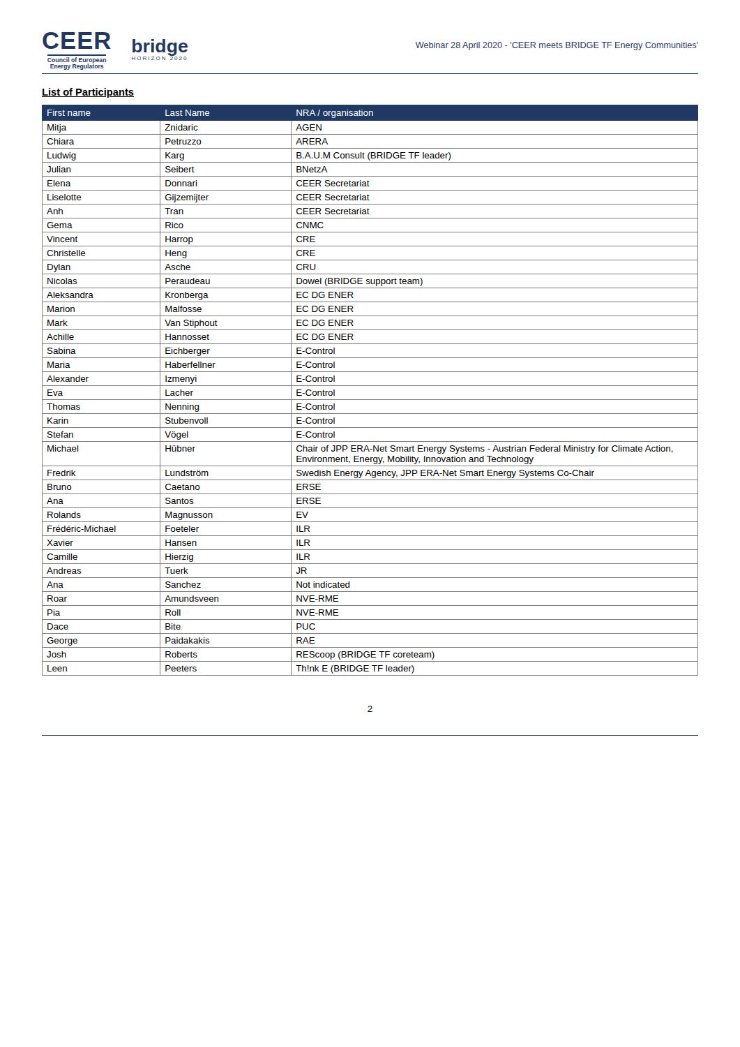CEER Council of European
Energy Regulators
bridge HORIZON 2020
Webinar 28 April 2020 - 'CEER meets BRIDGE TF Energy Communities'
List of Participants
| First name | Last Name | NRA / organisation |
| --- | --- | --- |
| Mitja | Znidaric | AGEN |
| Chiara | Petruzzo | ARERA |
| Ludwig | Karg | B.A.U.M Consult (BRIDGE TF leader) |
| Julian | Seibert | BNetzA |
| Elena | Donnari | CEER Secretariat |
| Liselotte | Gijzemijter | CEER Secretariat |
| Anh | Tran | CEER Secretariat |
| Gema | Rico | CNMC |
| Vincent | Harrop | CRE |
| Christelle | Heng | CRE |
| Dylan | Asche | CRU |
| Nicolas | Peraudeau | Dowel (BRIDGE support team) |
| Aleksandra | Kronberga | EC DG ENER |
| Marion | Malfosse | EC DG ENER |
| Mark | Van Stiphout | EC DG ENER |
| Achille | Hannosset | EC DG ENER |
| Sabina | Eichberger | E-Control |
| Maria | Haberfellner | E-Control |
| Alexander | Izmenyi | E-Control |
| Eva | Lacher | E-Control |
| Thomas | Nenning | E-Control |
| Karin | Stubenvoll | E-Control |
| Stefan | Vögel | E-Control |
| Michael | Hübner | Chair of JPP ERA-Net Smart Energy Systems - Austrian Federal Ministry for Climate Action, Environment, Energy, Mobility, Innovation and Technology |
| Fredrik | Lundström | Swedish Energy Agency, JPP ERA-Net Smart Energy Systems Co-Chair |
| Bruno | Caetano | ERSE |
| Ana | Santos | ERSE |
| Rolands | Magnusson | EV |
| Frédéric-Michael | Foeteler | ILR |
| Xavier | Hansen | ILR |
| Camille | Hierzig | ILR |
| Andreas | Tuerk | JR |
| Ana | Sanchez | Not indicated |
| Roar | Amundsveen | NVE-RME |
| Pia | Roll | NVE-RME |
| Dace | Bite | PUC |
| George | Paidakakis | RAE |
| Josh | Roberts | REScoop (BRIDGE TF coreteam) |
| Leen | Peeters | Th!nk E (BRIDGE TF leader) |
2